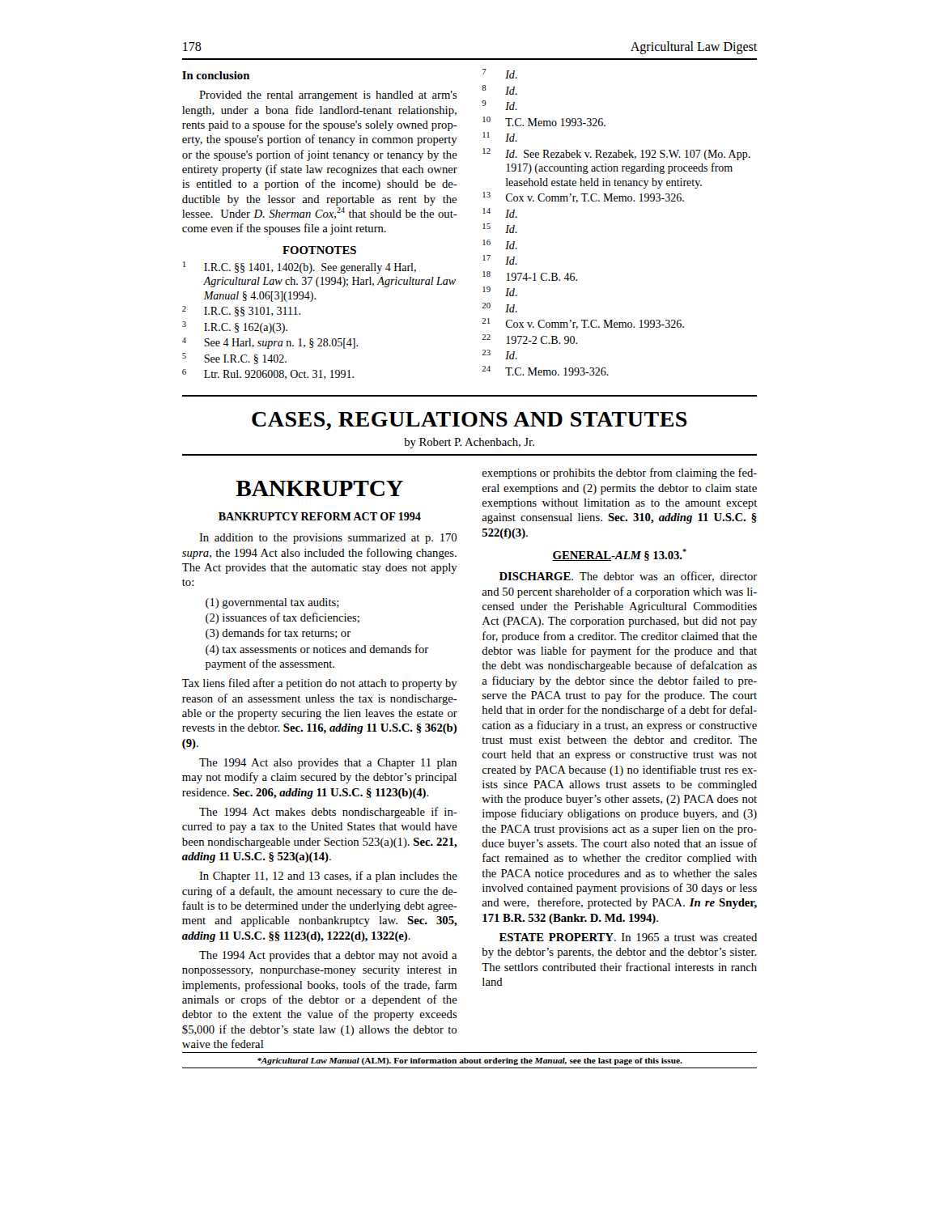178 Agricultural Law Digest
In conclusion
Provided the rental arrangement is handled at arm's length, under a bona fide landlord-tenant relationship, rents paid to a spouse for the spouse's solely owned property, the spouse's portion of tenancy in common property or the spouse's portion of joint tenancy or tenancy by the entirety property (if state law recognizes that each owner is entitled to a portion of the income) should be deductible by the lessor and reportable as rent by the lessee. Under D. Sherman Cox,24 that should be the outcome even if the spouses file a joint return.
FOOTNOTES
1 I.R.C. §§ 1401, 1402(b). See generally 4 Harl, Agricultural Law ch. 37 (1994); Harl, Agricultural Law Manual § 4.06[3](1994).
2 I.R.C. §§ 3101, 3111.
3 I.R.C. § 162(a)(3).
4 See 4 Harl, supra n. 1, § 28.05[4].
5 See I.R.C. § 1402.
6 Ltr. Rul. 9206008, Oct. 31, 1991.
7 Id.
8 Id.
9 Id.
10 T.C. Memo 1993-326.
11 Id.
12 Id. See Rezabek v. Rezabek, 192 S.W. 107 (Mo. App. 1917) (accounting action regarding proceeds from leasehold estate held in tenancy by entirety.
13 Cox v. Comm’r, T.C. Memo. 1993-326.
14 Id.
15 Id.
16 Id.
17 Id.
181974-1 C.B. 46.
19 Id.
20 Id.
21 Cox v. Comm’r, T.C. Memo. 1993-326.
221972-2 C.B. 90.
23 Id.
24 T.C. Memo. 1993-326.
CASES, REGULATIONS AND STATUTES
by Robert P. Achenbach, Jr.
BANKRUPTCY
BANKRUPTCY REFORM ACT OF 1994
In addition to the provisions summarized at p. 170 supra, the 1994 Act also included the following changes. The Act provides that the automatic stay does not apply to:
(1) governmental tax audits;
(2) issuances of tax deficiencies;
(3) demands for tax returns; or
(4) tax assessments or notices and demands for payment of the assessment.
Tax liens filed after a petition do not attach to property by reason of an assessment unless the tax is nondischargeable or the property securing the lien leaves the estate or revests in the debtor. Sec. 116, adding 11 U.S.C. § 362(b)(9).
The 1994 Act also provides that a Chapter 11 plan may not modify a claim secured by the debtor’s principal residence. Sec. 206, adding 11 U.S.C. § 1123(b)(4).
The 1994 Act makes debts nondischargeable if incurred to pay a tax to the United States that would have been nondischargeable under Section 523(a)(1). Sec. 221, adding 11 U.S.C. § 523(a)(14).
In Chapter 11, 12 and 13 cases, if a plan includes the curing of a default, the amount necessary to cure the default is to be determined under the underlying debt agreement and applicable nonbankruptcy law. Sec. 305, adding 11 U.S.C. §§ 1123(d), 1222(d), 1322(e).
The 1994 Act provides that a debtor may not avoid a nonpossessory, nonpurchase-money security interest in implements, professional books, tools of the trade, farm animals or crops of the debtor or a dependent of the debtor to the extent the value of the property exceeds $5,000 if the debtor’s state law (1) allows the debtor to waive the federal
exemptions or prohibits the debtor from claiming the federal exemptions and (2) permits the debtor to claim state exemptions without limitation as to the amount except against consensual liens. Sec. 310, adding 11 U.S.C. § 522(f)(3).
GENERAL-ALM § 13.03.*
DISCHARGE. The debtor was an officer, director and 50 percent shareholder of a corporation which was licensed under the Perishable Agricultural Commodities Act (PACA). The corporation purchased, but did not pay for, produce from a creditor. The creditor claimed that the debtor was liable for payment for the produce and that the debt was nondischargeable because of defalcation as a fiduciary by the debtor since the debtor failed to preserve the PACA trust to pay for the produce. The court held that in order for the nondischarge of a debt for defalcation as a fiduciary in a trust, an express or constructive trust must exist between the debtor and creditor. The court held that an express or constructive trust was not created by PACA because (1) no identifiable trust res exists since PACA allows trust assets to be commingled with the produce buyer’s other assets, (2) PACA does not impose fiduciary obligations on produce buyers, and (3) the PACA trust provisions act as a super lien on the produce buyer’s assets. The court also noted that an issue of fact remained as to whether the creditor complied with the PACA notice procedures and as to whether the sales involved contained payment provisions of 30 days or less and were, therefore, protected by PACA. In re Snyder, 171 B.R. 532 (Bankr. D. Md. 1994).
ESTATE PROPERTY. In 1965 a trust was created by the debtor’s parents, the debtor and the debtor’s sister. The settlors contributed their fractional interests in ranch land
*Agricultural Law Manual (ALM). For information about ordering the Manual, see the last page of this issue.